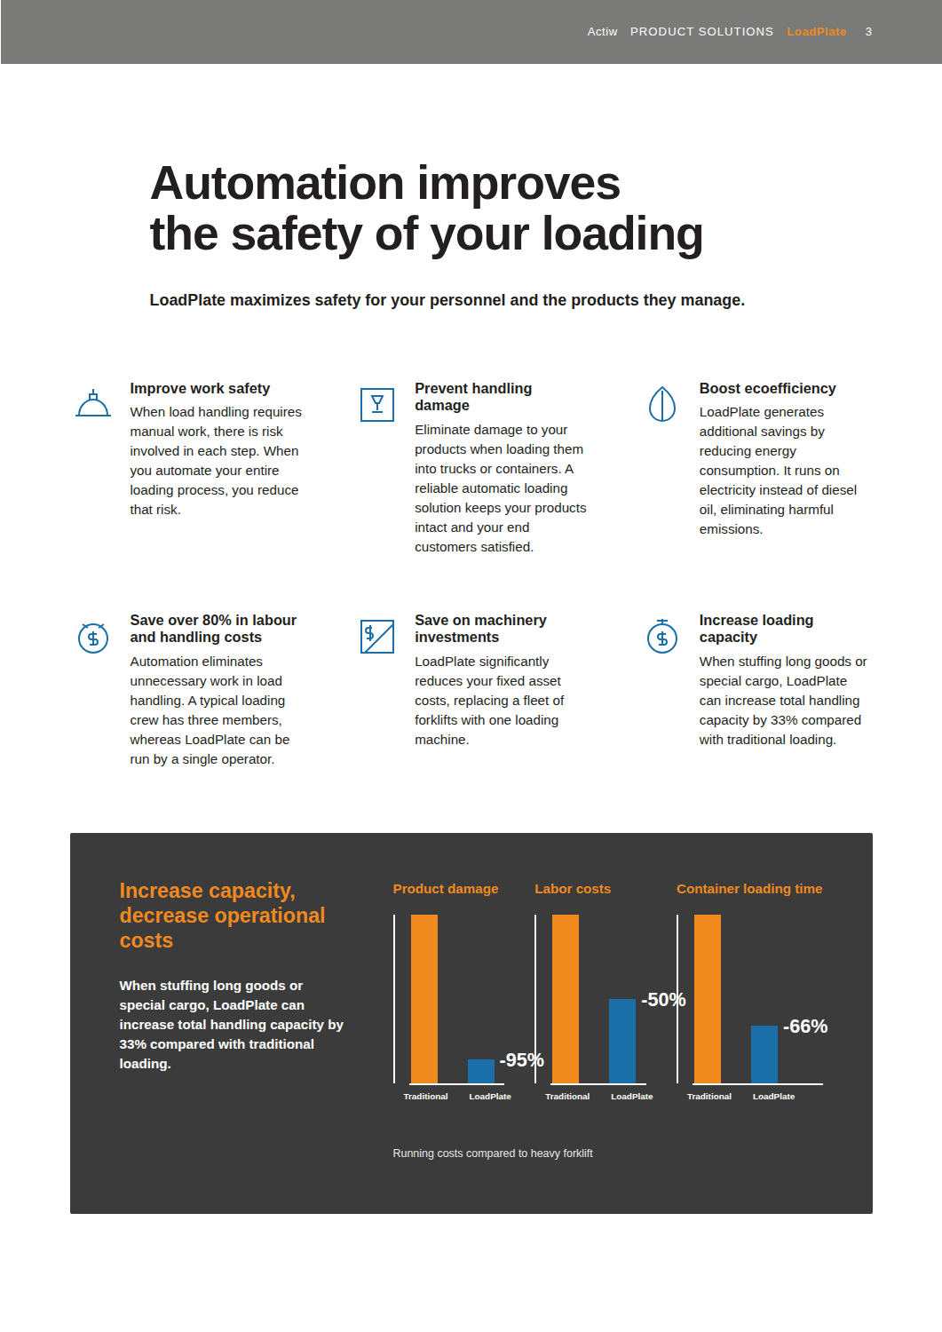Actiw PRODUCT SOLUTIONS LoadPlate 3
Automation improves
the safety of your loading
LoadPlate maximizes safety for your personnel and the products they manage.
Improve work safety
When load handling requires manual work, there is risk involved in each step. When you automate your entire loading process, you reduce that risk.
Prevent handling damage
Eliminate damage to your products when loading them into trucks or containers. A reliable automatic loading solution keeps your products intact and your end customers satisfied.
Boost ecoefficiency
LoadPlate generates additional savings by reducing energy consumption. It runs on electricity instead of diesel oil, eliminating harmful emissions.
Save over 80% in labour and handling costs
Automation eliminates unnecessary work in load handling. A typical loading crew has three members, whereas LoadPlate can be run by a single operator.
Save on machinery investments
LoadPlate significantly reduces your fixed asset costs, replacing a fleet of forklifts with one loading machine.
Increase loading capacity
When stuffing long goods or special cargo, LoadPlate can increase total handling capacity by 33% compared with traditional loading.
Increase capacity,
decrease operational
costs
When stuffing long goods or special cargo, LoadPlate can increase total handling capacity by 33% compared with traditional loading.
Product damage
-95%
Traditional LoadPlate
Labor costs
-50%
Traditional LoadPlate
Container loading time
-66%
Traditional LoadPlate
Running costs compared to heavy forklift